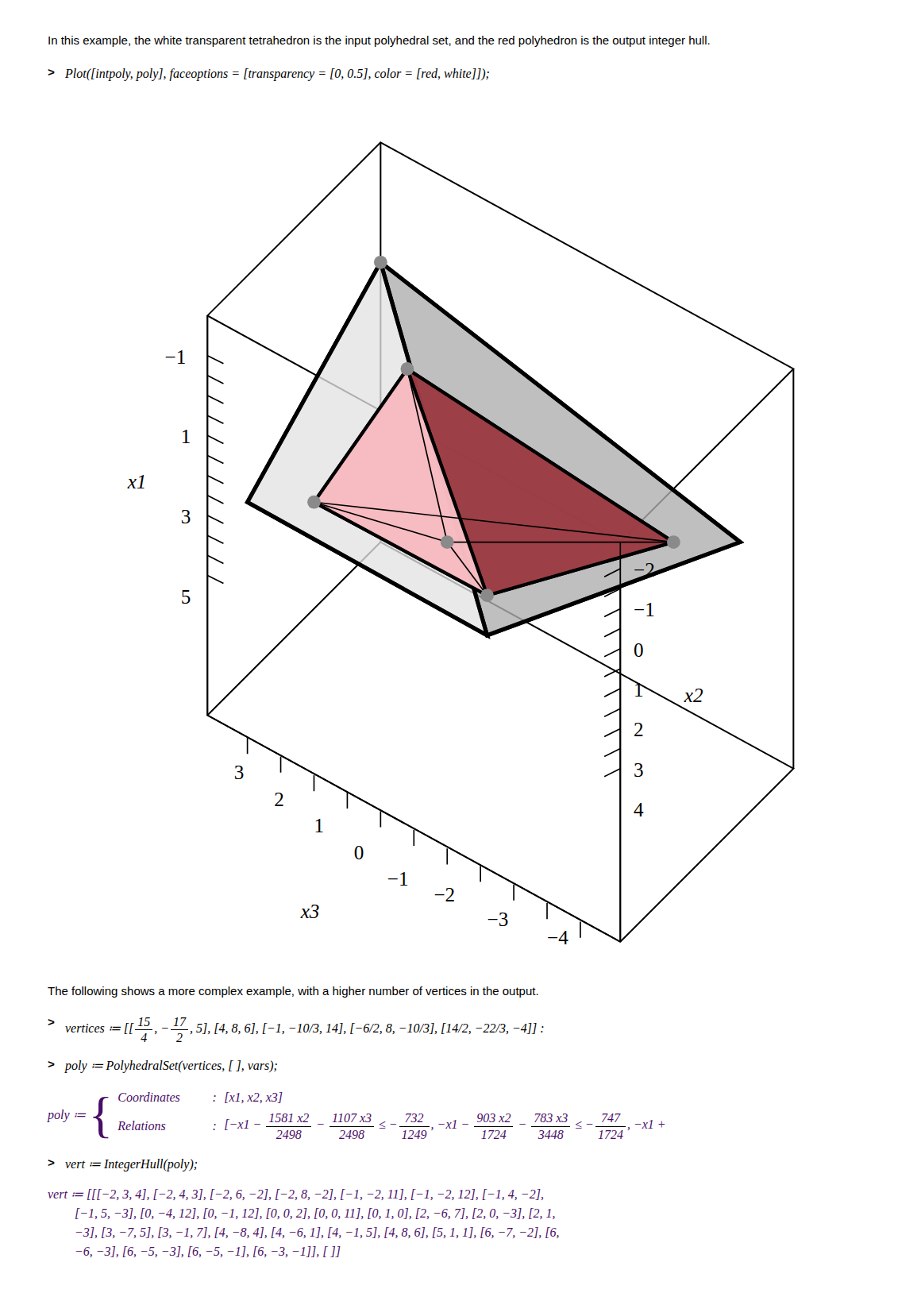In this example, the white transparent tetrahedron is the input polyhedral set, and the red polyhedron is the output integer hull.
> Plot([intpoly, poly], faceoptions = [transparency = [0, 0.5], color = [red, white]]);
−1 1 3 5 x1 −2 −1 0 1 2 3 4 x2 3 2 1 0 −1 −2 −3 −4 x3
The following shows a more complex example, with a higher number of vertices in the output.
> vertices ≔ [[154, −172, 5], [4, 8, 6], [−1, −10/3, 14], [−6/2, 8, −10/3], [14/2, −22/3, −4]] :
> poly ≔ PolyhedralSet(vertices, [ ], vars);
poly ≔ { Coordinates : [x1, x2, x3] Relations : [−x1 − 1581 x22498 − 1107 x32498 ≤ −7321249, −x1 − 903 x21724 − 783 x33448 ≤ −7471724, −x1 +
> vert ≔ IntegerHull(poly);
vert ≔ [[[−2, 3, 4], [−2, 4, 3], [−2, 6, −2], [−2, 8, −2], [−1, −2, 11], [−1, −2, 12], [−1, 4, −2],
[−1, 5, −3], [0, −4, 12], [0, −1, 12], [0, 0, 2], [0, 0, 11], [0, 1, 0], [2, −6, 7], [2, 0, −3], [2, 1,
−3], [3, −7, 5], [3, −1, 7], [4, −8, 4], [4, −6, 1], [4, −1, 5], [4, 8, 6], [5, 1, 1], [6, −7, −2], [6,
−6, −3], [6, −5, −3], [6, −5, −1], [6, −3, −1]], [ ]]